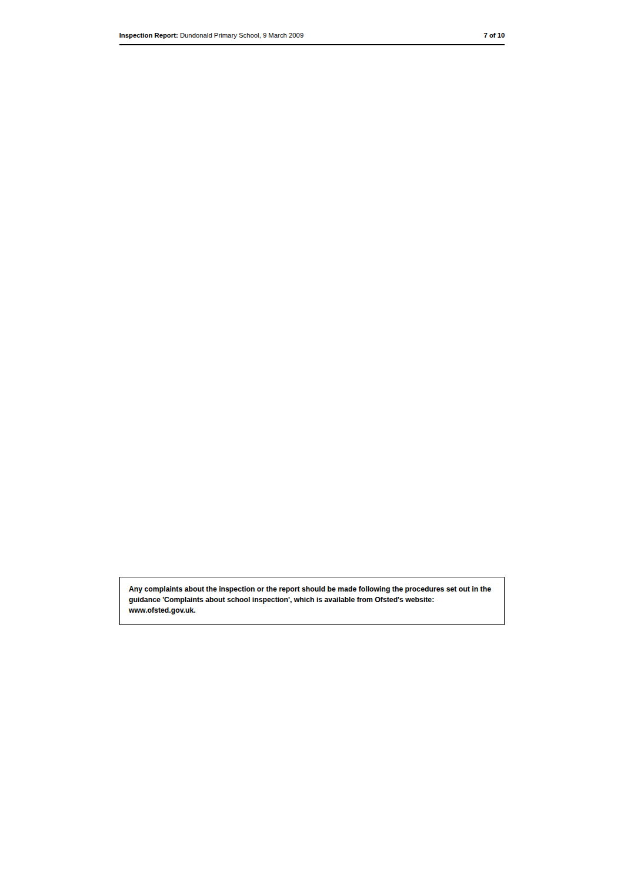Inspection Report: Dundonald Primary School, 9 March 2009
7 of 10
Any complaints about the inspection or the report should be made following the procedures set out in the guidance 'Complaints about school inspection', which is available from Ofsted's website: www.ofsted.gov.uk.